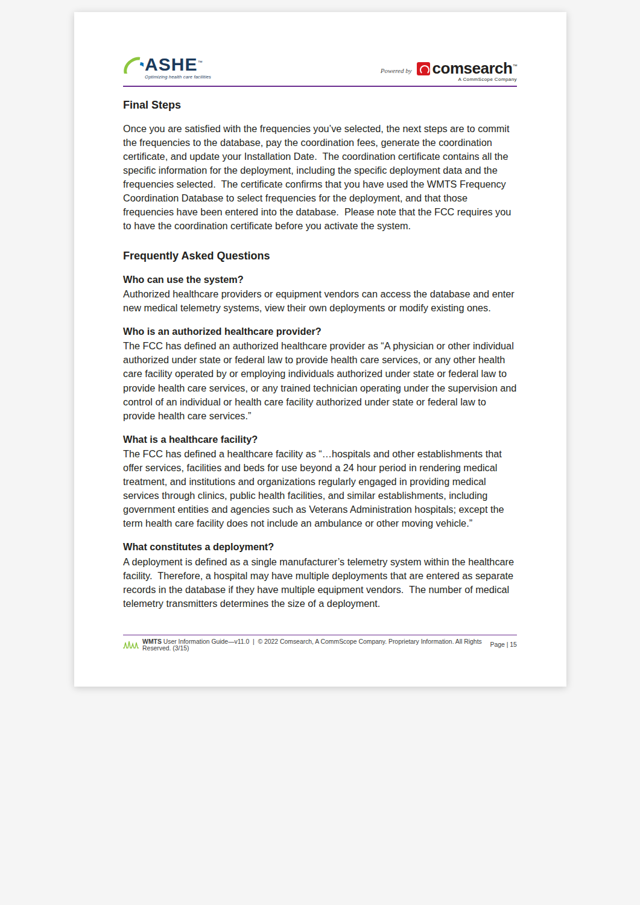ASHE™
Optimizing health care facilities
Powered by
comsearch™
A CommScope Company
Final Steps
Once you are satisfied with the frequencies you’ve selected, the next steps are to commit the frequencies to the database, pay the coordination fees, generate the coordination certificate, and update your Installation Date. The coordination certificate contains all the specific information for the deployment, including the specific deployment data and the frequencies selected. The certificate confirms that you have used the WMTS Frequency Coordination Database to select frequencies for the deployment, and that those frequencies have been entered into the database. Please note that the FCC requires you to have the coordination certificate before you activate the system.
Frequently Asked Questions
Who can use the system?
Authorized healthcare providers or equipment vendors can access the database and enter new medical telemetry systems, view their own deployments or modify existing ones.
Who is an authorized healthcare provider?
The FCC has defined an authorized healthcare provider as “A physician or other individual authorized under state or federal law to provide health care services, or any other health care facility operated by or employing individuals authorized under state or federal law to provide health care services, or any trained technician operating under the supervision and control of an individual or health care facility authorized under state or federal law to provide health care services.”
What is a healthcare facility?
The FCC has defined a healthcare facility as “…hospitals and other establishments that offer services, facilities and beds for use beyond a 24 hour period in rendering medical treatment, and institutions and organizations regularly engaged in providing medical services through clinics, public health facilities, and similar establishments, including government entities and agencies such as Veterans Administration hospitals; except the term health care facility does not include an ambulance or other moving vehicle.”
What constitutes a deployment?
A deployment is defined as a single manufacturer’s telemetry system within the healthcare facility. Therefore, a hospital may have multiple deployments that are entered as separate records in the database if they have multiple equipment vendors. The number of medical telemetry transmitters determines the size of a deployment.
WMTS User Information Guide—v11.0 | © 2022 Comsearch, A CommScope Company. Proprietary Information. All Rights Reserved. (3/15)
Page | 15